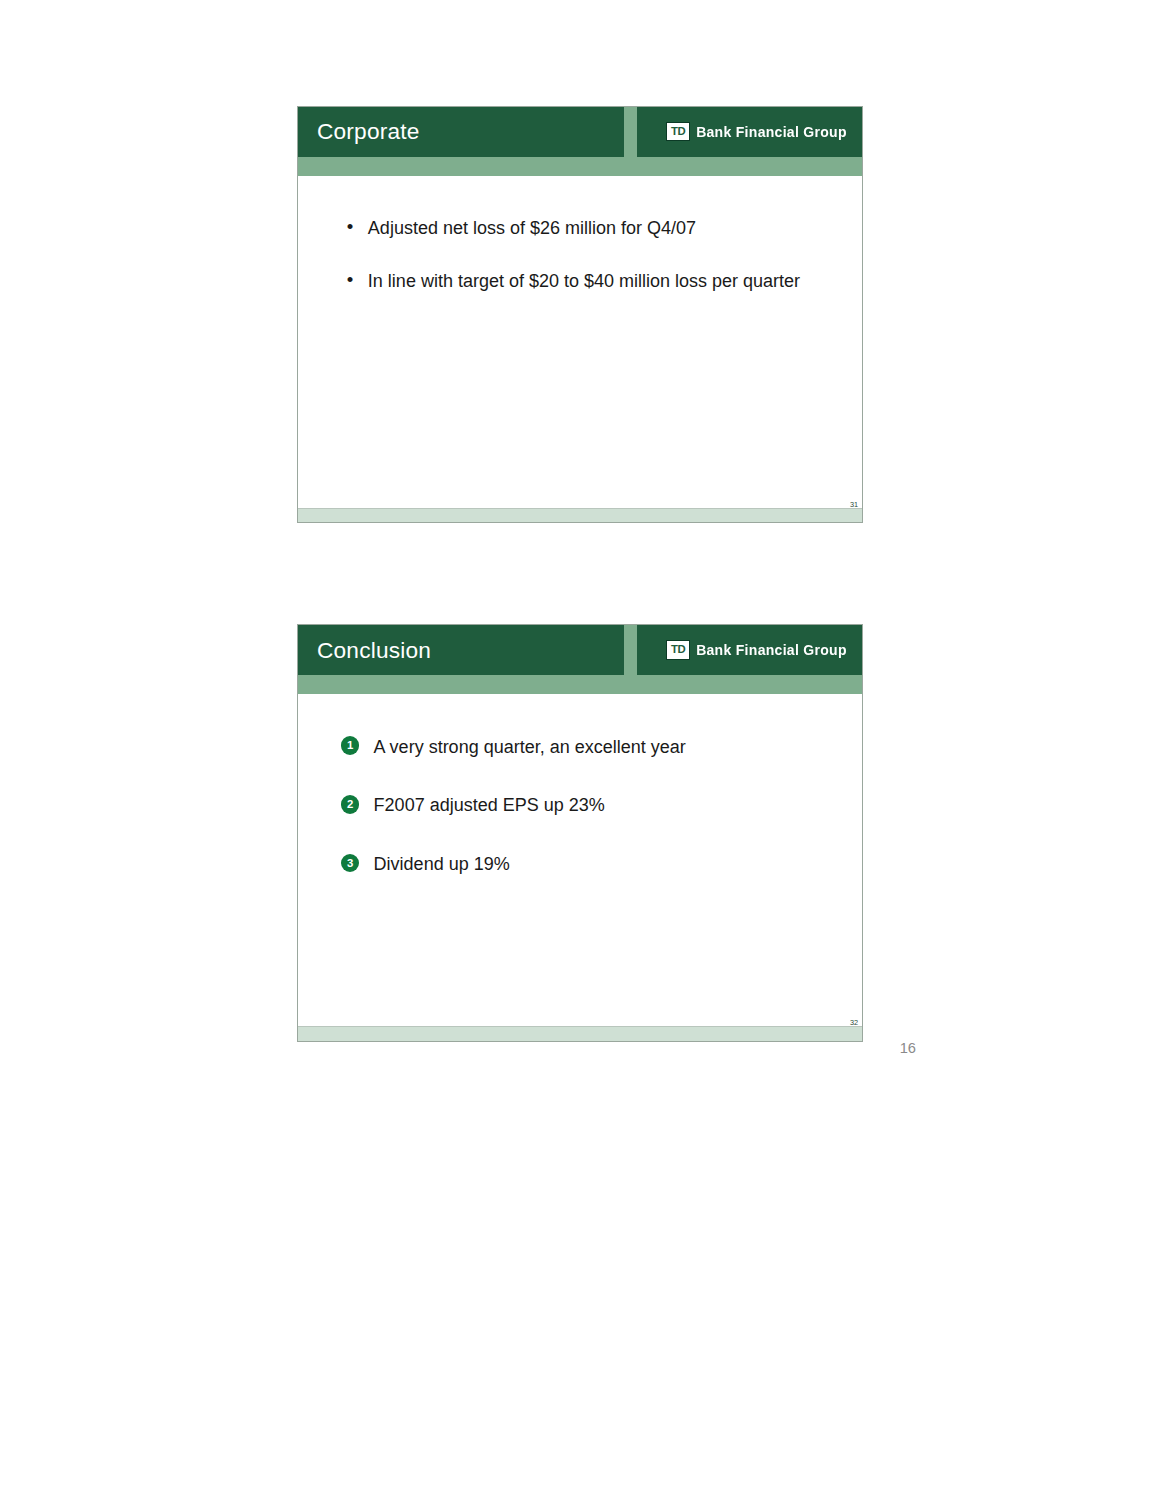Corporate
TD Bank Financial Group
Adjusted net loss of $26 million for Q4/07
In line with target of $20 to $40 million loss per quarter
31
Conclusion
TD Bank Financial Group
1 A very strong quarter, an excellent year
2 F2007 adjusted EPS up 23%
3 Dividend up 19%
32
16